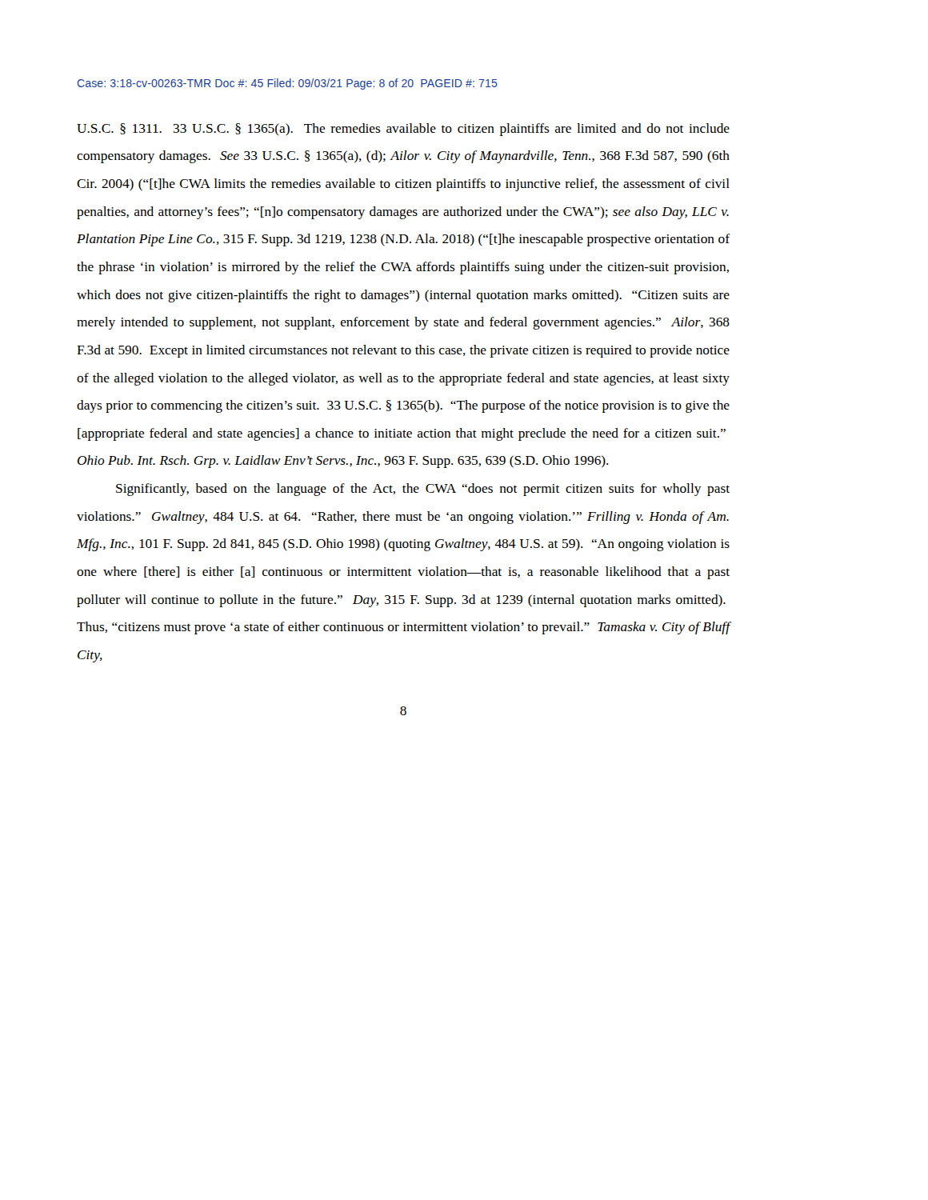Case: 3:18-cv-00263-TMR Doc #: 45 Filed: 09/03/21 Page: 8 of 20 PAGEID #: 715
U.S.C. § 1311. 33 U.S.C. § 1365(a). The remedies available to citizen plaintiffs are limited and do not include compensatory damages. See 33 U.S.C. § 1365(a), (d); Ailor v. City of Maynardville, Tenn., 368 F.3d 587, 590 (6th Cir. 2004) (“[t]he CWA limits the remedies available to citizen plaintiffs to injunctive relief, the assessment of civil penalties, and attorney’s fees”; “[n]o compensatory damages are authorized under the CWA”); see also Day, LLC v. Plantation Pipe Line Co., 315 F. Supp. 3d 1219, 1238 (N.D. Ala. 2018) (“[t]he inescapable prospective orientation of the phrase ‘in violation’ is mirrored by the relief the CWA affords plaintiffs suing under the citizen-suit provision, which does not give citizen-plaintiffs the right to damages”) (internal quotation marks omitted). “Citizen suits are merely intended to supplement, not supplant, enforcement by state and federal government agencies.” Ailor, 368 F.3d at 590. Except in limited circumstances not relevant to this case, the private citizen is required to provide notice of the alleged violation to the alleged violator, as well as to the appropriate federal and state agencies, at least sixty days prior to commencing the citizen’s suit. 33 U.S.C. § 1365(b). “The purpose of the notice provision is to give the [appropriate federal and state agencies] a chance to initiate action that might preclude the need for a citizen suit.” Ohio Pub. Int. Rsch. Grp. v. Laidlaw Env’t Servs., Inc., 963 F. Supp. 635, 639 (S.D. Ohio 1996).
Significantly, based on the language of the Act, the CWA “does not permit citizen suits for wholly past violations.” Gwaltney, 484 U.S. at 64. “Rather, there must be ‘an ongoing violation.’” Frilling v. Honda of Am. Mfg., Inc., 101 F. Supp. 2d 841, 845 (S.D. Ohio 1998) (quoting Gwaltney, 484 U.S. at 59). “An ongoing violation is one where [there] is either [a] continuous or intermittent violation—that is, a reasonable likelihood that a past polluter will continue to pollute in the future.” Day, 315 F. Supp. 3d at 1239 (internal quotation marks omitted). Thus, “citizens must prove ‘a state of either continuous or intermittent violation’ to prevail.” Tamaska v. City of Bluff City,
8